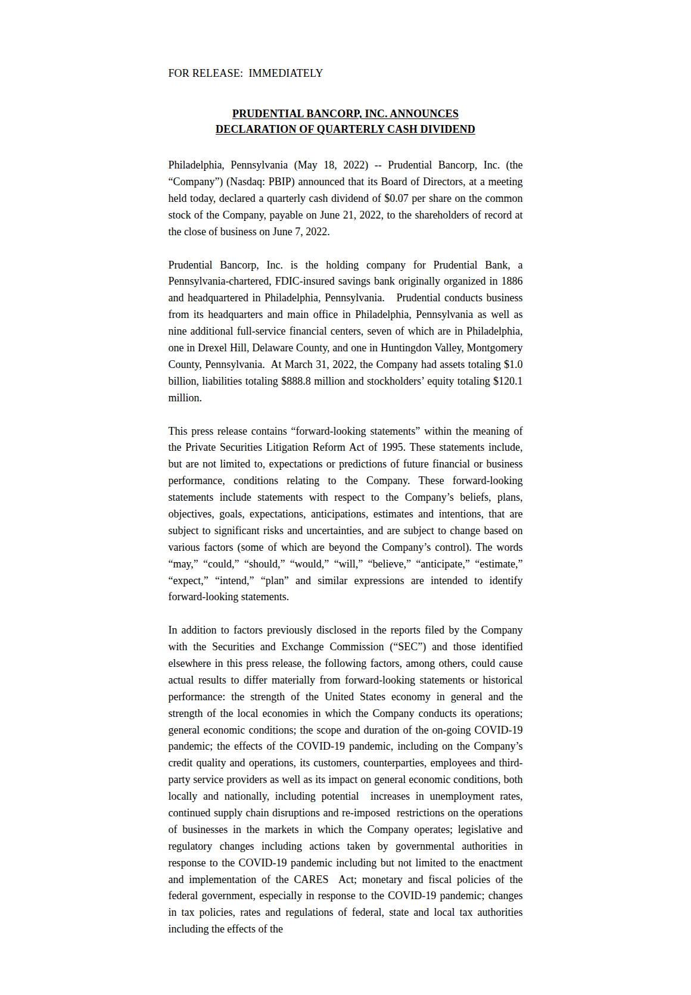FOR RELEASE: IMMEDIATELY
PRUDENTIAL BANCORP, INC. ANNOUNCES DECLARATION OF QUARTERLY CASH DIVIDEND
Philadelphia, Pennsylvania (May 18, 2022) -- Prudential Bancorp, Inc. (the “Company”) (Nasdaq: PBIP) announced that its Board of Directors, at a meeting held today, declared a quarterly cash dividend of $0.07 per share on the common stock of the Company, payable on June 21, 2022, to the shareholders of record at the close of business on June 7, 2022.
Prudential Bancorp, Inc. is the holding company for Prudential Bank, a Pennsylvania-chartered, FDIC-insured savings bank originally organized in 1886 and headquartered in Philadelphia, Pennsylvania. Prudential conducts business from its headquarters and main office in Philadelphia, Pennsylvania as well as nine additional full-service financial centers, seven of which are in Philadelphia, one in Drexel Hill, Delaware County, and one in Huntingdon Valley, Montgomery County, Pennsylvania. At March 31, 2022, the Company had assets totaling $1.0 billion, liabilities totaling $888.8 million and stockholders’ equity totaling $120.1 million.
This press release contains “forward-looking statements” within the meaning of the Private Securities Litigation Reform Act of 1995. These statements include, but are not limited to, expectations or predictions of future financial or business performance, conditions relating to the Company. These forward-looking statements include statements with respect to the Company’s beliefs, plans, objectives, goals, expectations, anticipations, estimates and intentions, that are subject to significant risks and uncertainties, and are subject to change based on various factors (some of which are beyond the Company’s control). The words “may,” “could,” “should,” “would,” “will,” “believe,” “anticipate,” “estimate,” “expect,” “intend,” “plan” and similar expressions are intended to identify forward-looking statements.
In addition to factors previously disclosed in the reports filed by the Company with the Securities and Exchange Commission (“SEC”) and those identified elsewhere in this press release, the following factors, among others, could cause actual results to differ materially from forward-looking statements or historical performance: the strength of the United States economy in general and the strength of the local economies in which the Company conducts its operations; general economic conditions; the scope and duration of the on-going COVID-19 pandemic; the effects of the COVID-19 pandemic, including on the Company’s credit quality and operations, its customers, counterparties, employees and third-party service providers as well as its impact on general economic conditions, both locally and nationally, including potential increases in unemployment rates, continued supply chain disruptions and re-imposed restrictions on the operations of businesses in the markets in which the Company operates; legislative and regulatory changes including actions taken by governmental authorities in response to the COVID-19 pandemic including but not limited to the enactment and implementation of the CARES Act; monetary and fiscal policies of the federal government, especially in response to the COVID-19 pandemic; changes in tax policies, rates and regulations of federal, state and local tax authorities including the effects of the